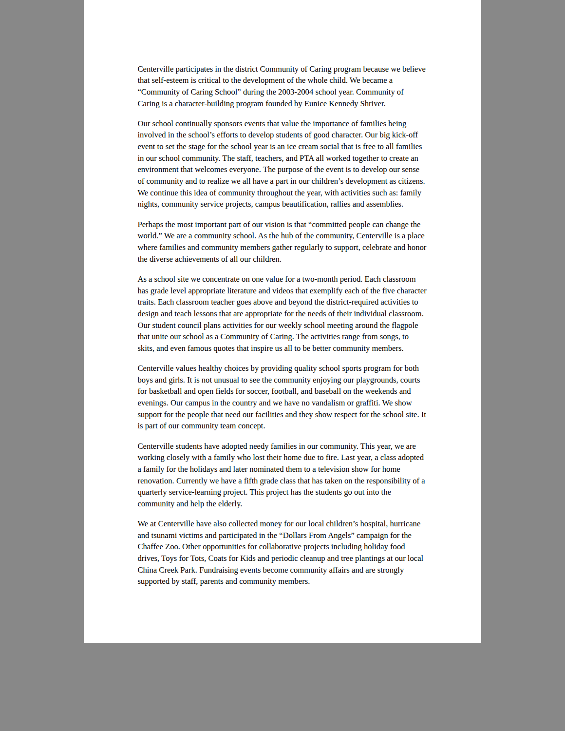Centerville participates in the district Community of Caring program because we believe that self-esteem is critical to the development of the whole child. We became a “Community of Caring School” during the 2003-2004 school year. Community of Caring is a character-building program founded by Eunice Kennedy Shriver.
Our school continually sponsors events that value the importance of families being involved in the school’s efforts to develop students of good character. Our big kick-off event to set the stage for the school year is an ice cream social that is free to all families in our school community. The staff, teachers, and PTA all worked together to create an environment that welcomes everyone. The purpose of the event is to develop our sense of community and to realize we all have a part in our children’s development as citizens. We continue this idea of community throughout the year, with activities such as: family nights, community service projects, campus beautification, rallies and assemblies.
Perhaps the most important part of our vision is that “committed people can change the world.” We are a community school. As the hub of the community, Centerville is a place where families and community members gather regularly to support, celebrate and honor the diverse achievements of all our children.
As a school site we concentrate on one value for a two-month period. Each classroom has grade level appropriate literature and videos that exemplify each of the five character traits. Each classroom teacher goes above and beyond the district-required activities to design and teach lessons that are appropriate for the needs of their individual classroom. Our student council plans activities for our weekly school meeting around the flagpole that unite our school as a Community of Caring. The activities range from songs, to skits, and even famous quotes that inspire us all to be better community members.
Centerville values healthy choices by providing quality school sports program for both boys and girls. It is not unusual to see the community enjoying our playgrounds, courts for basketball and open fields for soccer, football, and baseball on the weekends and evenings. Our campus in the country and we have no vandalism or graffiti. We show support for the people that need our facilities and they show respect for the school site. It is part of our community team concept.
Centerville students have adopted needy families in our community. This year, we are working closely with a family who lost their home due to fire. Last year, a class adopted a family for the holidays and later nominated them to a television show for home renovation. Currently we have a fifth grade class that has taken on the responsibility of a quarterly service-learning project. This project has the students go out into the community and help the elderly.
We at Centerville have also collected money for our local children’s hospital, hurricane and tsunami victims and participated in the “Dollars From Angels” campaign for the Chaffee Zoo. Other opportunities for collaborative projects including holiday food drives, Toys for Tots, Coats for Kids and periodic cleanup and tree plantings at our local China Creek Park. Fundraising events become community affairs and are strongly supported by staff, parents and community members.